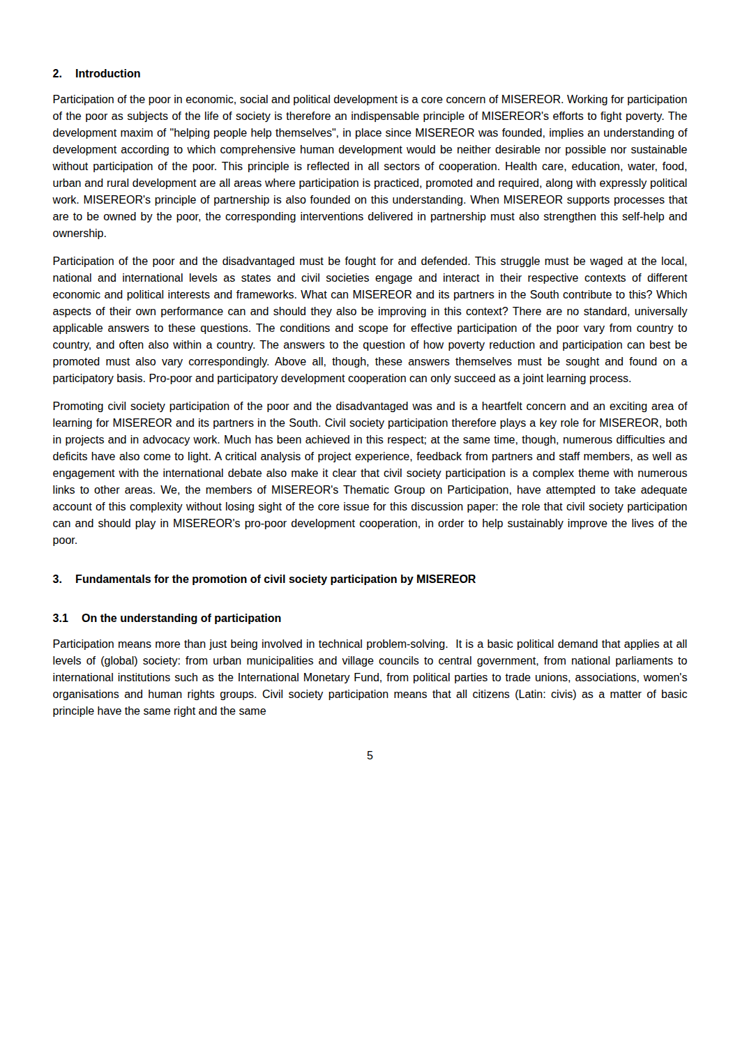2. Introduction
Participation of the poor in economic, social and political development is a core concern of MISEREOR. Working for participation of the poor as subjects of the life of society is therefore an indispensable principle of MISEREOR's efforts to fight poverty. The development maxim of "helping people help themselves", in place since MISEREOR was founded, implies an understanding of development according to which comprehensive human development would be neither desirable nor possible nor sustainable without participation of the poor. This principle is reflected in all sectors of cooperation. Health care, education, water, food, urban and rural development are all areas where participation is practiced, promoted and required, along with expressly political work. MISEREOR's principle of partnership is also founded on this understanding. When MISEREOR supports processes that are to be owned by the poor, the corresponding interventions delivered in partnership must also strengthen this self-help and ownership.
Participation of the poor and the disadvantaged must be fought for and defended. This struggle must be waged at the local, national and international levels as states and civil societies engage and interact in their respective contexts of different economic and political interests and frameworks. What can MISEREOR and its partners in the South contribute to this? Which aspects of their own performance can and should they also be improving in this context? There are no standard, universally applicable answers to these questions. The conditions and scope for effective participation of the poor vary from country to country, and often also within a country. The answers to the question of how poverty reduction and participation can best be promoted must also vary correspondingly. Above all, though, these answers themselves must be sought and found on a participatory basis. Pro-poor and participatory development cooperation can only succeed as a joint learning process.
Promoting civil society participation of the poor and the disadvantaged was and is a heartfelt concern and an exciting area of learning for MISEREOR and its partners in the South. Civil society participation therefore plays a key role for MISEREOR, both in projects and in advocacy work. Much has been achieved in this respect; at the same time, though, numerous difficulties and deficits have also come to light. A critical analysis of project experience, feedback from partners and staff members, as well as engagement with the international debate also make it clear that civil society participation is a complex theme with numerous links to other areas. We, the members of MISEREOR's Thematic Group on Participation, have attempted to take adequate account of this complexity without losing sight of the core issue for this discussion paper: the role that civil society participation can and should play in MISEREOR's pro-poor development cooperation, in order to help sustainably improve the lives of the poor.
3. Fundamentals for the promotion of civil society participation by MISEREOR
3.1 On the understanding of participation
Participation means more than just being involved in technical problem-solving. It is a basic political demand that applies at all levels of (global) society: from urban municipalities and village councils to central government, from national parliaments to international institutions such as the International Monetary Fund, from political parties to trade unions, associations, women's organisations and human rights groups. Civil society participation means that all citizens (Latin: civis) as a matter of basic principle have the same right and the same
5